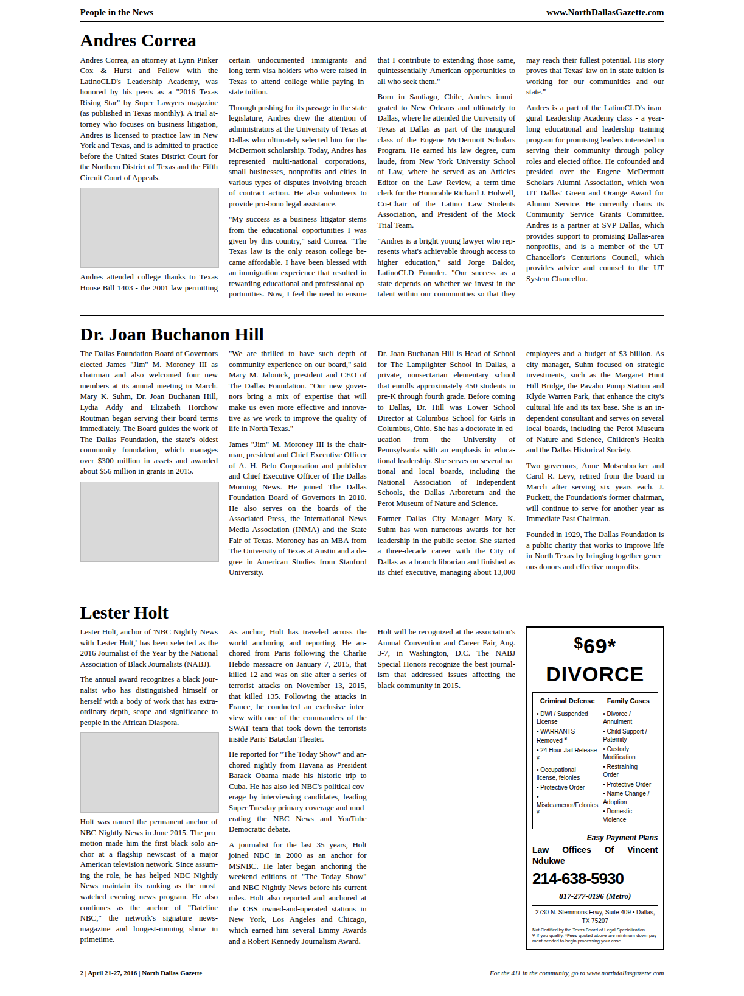People in the News
www.NorthDallasGazette.com
Andres Correa
Andres Correa, an attorney at Lynn Pinker Cox & Hurst and Fellow with the LatinoCLD's Leadership Academy, was honored by his peers as a "2016 Texas Rising Star" by Super Lawyers magazine (as published in Texas monthly). A trial attorney who focuses on business litigation, Andres is licensed to practice law in New York and Texas, and is admitted to practice before the United States District Court for the Northern District of Texas and the Fifth Circuit Court of Appeals.
Andres attended college thanks to Texas House Bill 1403 - the 2001 law permitting certain undocumented immigrants and long-term visa-holders who were raised in Texas to attend college while paying in-state tuition.
Through pushing for its passage in the state legislature, Andres drew the attention of administrators at the University of Texas at Dallas who ultimately selected him for the McDermott scholarship. Today, Andres has represented multi-national corporations, small businesses, nonprofits and cities in various types of disputes involving breach of contract action. He also volunteers to provide pro-bono legal assistance.
"My success as a business litigator stems from the educational opportunities I was given by this country," said Correa. "The Texas law is the only reason college became affordable. I have been blessed with an immigration experience that resulted in rewarding educational and professional opportunities. Now, I feel the need to ensure that I contribute to extending those same, quintessentially American opportunities to all who seek them."
Born in Santiago, Chile, Andres immigrated to New Orleans and ultimately to Dallas, where he attended the University of Texas at Dallas as part of the inaugural class of the Eugene McDermott Scholars Program. He earned his law degree, cum laude, from New York University School of Law, where he served as an Articles Editor on the Law Review, a term-time clerk for the Honorable Richard J. Holwell, Co-Chair of the Latino Law Students Association, and President of the Mock Trial Team.
"Andres is a bright young lawyer who represents what's achievable through access to higher education," said Jorge Baldor, LatinoCLD Founder. "Our success as a state depends on whether we invest in the talent within our communities so that they may reach their fullest potential. His story proves that Texas' law on in-state tuition is working for our communities and our state."
Andres is a part of the LatinoCLD's inaugural Leadership Academy class - a year-long educational and leadership training program for promising leaders interested in serving their community through policy roles and elected office. He cofounded and presided over the Eugene McDermott Scholars Alumni Association, which won UT Dallas' Green and Orange Award for Alumni Service. He currently chairs its Community Service Grants Committee. Andres is a partner at SVP Dallas, which provides support to promising Dallas-area nonprofits, and is a member of the UT Chancellor's Centurions Council, which provides advice and counsel to the UT System Chancellor.
Dr. Joan Buchanon Hill
The Dallas Foundation Board of Governors elected James "Jim" M. Moroney III as chairman and also welcomed four new members at its annual meeting in March. Mary K. Suhm, Dr. Joan Buchanan Hill, Lydia Addy and Elizabeth Horchow Routman began serving their board terms immediately. The Board guides the work of The Dallas Foundation, the state's oldest community foundation, which manages over $300 million in assets and awarded about $56 million in grants in 2015.
"We are thrilled to have such depth of community experience on our board," said Mary M. Jalonick, president and CEO of The Dallas Foundation. "Our new governors bring a mix of expertise that will make us even more effective and innovative as we work to improve the quality of life in North Texas."
James "Jim" M. Moroney III is the chairman, president and Chief Executive Officer of A. H. Belo Corporation and publisher and Chief Executive Officer of The Dallas Morning News. He joined The Dallas Foundation Board of Governors in 2010. He also serves on the boards of the Associated Press, the International News Media Association (INMA) and the State Fair of Texas. Moroney has an MBA from The University of Texas at Austin and a degree in American Studies from Stanford University.
Dr. Joan Buchanan Hill is Head of School for The Lamplighter School in Dallas, a private, nonsectarian elementary school that enrolls approximately 450 students in pre-K through fourth grade. Before coming to Dallas, Dr. Hill was Lower School Director at Columbus School for Girls in Columbus, Ohio. She has a doctorate in education from the University of Pennsylvania with an emphasis in educational leadership. She serves on several national and local boards, including the National Association of Independent Schools, the Dallas Arboretum and the Perot Museum of Nature and Science.
Former Dallas City Manager Mary K. Suhm has won numerous awards for her leadership in the public sector. She started a three-decade career with the City of Dallas as a branch librarian and finished as its chief executive, managing about 13,000 employees and a budget of $3 billion. As city manager, Suhm focused on strategic investments, such as the Margaret Hunt Hill Bridge, the Pavaho Pump Station and Klyde Warren Park, that enhance the city's cultural life and its tax base. She is an independent consultant and serves on several local boards, including the Perot Museum of Nature and Science, Children's Health and the Dallas Historical Society.
Two governors, Anne Motsenbocker and Carol R. Levy, retired from the board in March after serving six years each. J. Puckett, the Foundation's former chairman, will continue to serve for another year as Immediate Past Chairman.
Founded in 1929, The Dallas Foundation is a public charity that works to improve life in North Texas by bringing together generous donors and effective nonprofits.
Lester Holt
Lester Holt, anchor of 'NBC Nightly News with Lester Holt,' has been selected as the 2016 Journalist of the Year by the National Association of Black Journalists (NABJ).
The annual award recognizes a black journalist who has distinguished himself or herself with a body of work that has extraordinary depth, scope and significance to people in the African Diaspora.
Holt was named the permanent anchor of NBC Nightly News in June 2015. The promotion made him the first black solo anchor at a flagship newscast of a major American television network. Since assuming the role, he has helped NBC Nightly News maintain its ranking as the most-watched evening news program. He also continues as the anchor of "Dateline NBC," the network's signature newsmagazine and longest-running show in primetime.
As anchor, Holt has traveled across the world anchoring and reporting. He anchored from Paris following the Charlie Hebdo massacre on January 7, 2015, that killed 12 and was on site after a series of terrorist attacks on November 13, 2015, that killed 135. Following the attacks in France, he conducted an exclusive interview with one of the commanders of the SWAT team that took down the terrorists inside Paris' Bataclan Theater.
He reported for "The Today Show" and anchored nightly from Havana as President Barack Obama made his historic trip to Cuba. He has also led NBC's political coverage by interviewing candidates, leading Super Tuesday primary coverage and moderating the NBC News and YouTube Democratic debate.
A journalist for the last 35 years, Holt joined NBC in 2000 as an anchor for MSNBC. He later began anchoring the weekend editions of "The Today Show" and NBC Nightly News before his current roles. Holt also reported and anchored at the CBS owned-and-operated stations in New York, Los Angeles and Chicago, which earned him several Emmy Awards and a Robert Kennedy Journalism Award.
Holt will be recognized at the association's Annual Convention and Career Fair, Aug. 3-7, in Washington, D.C. The NABJ Special Honors recognize the best journalism that addressed issues affecting the black community in 2015.
$69* DIVORCE
Criminal Defense
• DWI / Suspended License
• WARRANTS Removed ¥
• 24 Hour Jail Release ¥
• Occupational license, felonies
• Protective Order
• Misdeamenor/Felonies ¥
Family Cases
• Divorce / Annulment
• Child Support / Paternity
• Custody Modification
• Restraining Order
• Protective Order
• Name Change / Adoption
• Domestic Violence
Easy Payment Plans
Law Offices Of Vincent Ndukwe
214-638-5930
817-277-0196 (Metro)
2730 N. Stemmons Frwy, Suite 409 • Dallas, TX 75207
Not Certified by the Texas Board of Legal Specialization
¥ If you qualify. *Fees quoted above are minimum down payment needed to begin processing your case.
2 | April 21-27, 2016 | North Dallas Gazette
For the 411 in the community, go to www.northdallasgazette.com